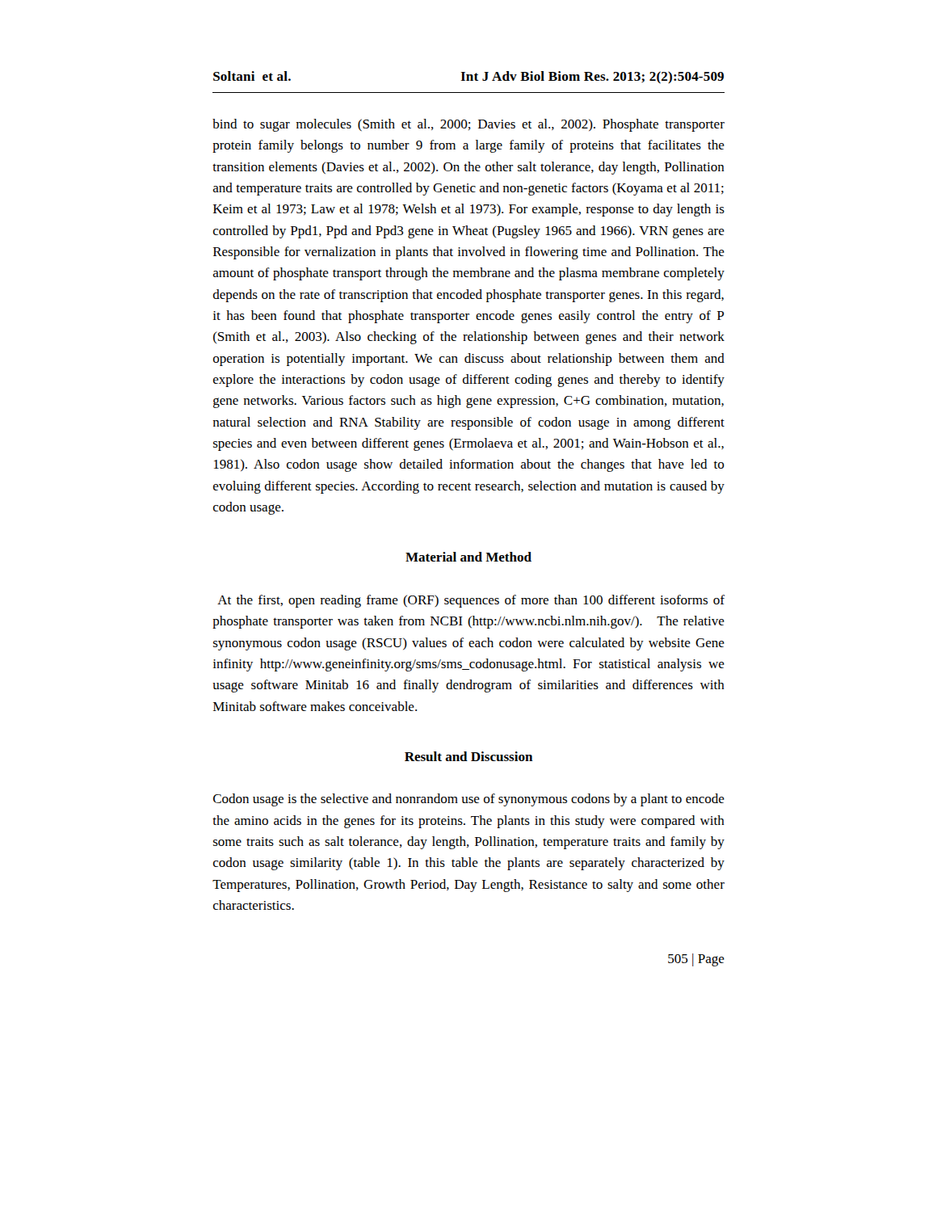Soltani et al. Int J Adv Biol Biom Res. 2013; 2(2):504-509
bind to sugar molecules (Smith et al., 2000; Davies et al., 2002). Phosphate transporter protein family belongs to number 9 from a large family of proteins that facilitates the transition elements (Davies et al., 2002). On the other salt tolerance, day length, Pollination and temperature traits are controlled by Genetic and non-genetic factors (Koyama et al 2011; Keim et al 1973; Law et al 1978; Welsh et al 1973). For example, response to day length is controlled by Ppd1, Ppd and Ppd3 gene in Wheat (Pugsley 1965 and 1966). VRN genes are Responsible for vernalization in plants that involved in flowering time and Pollination. The amount of phosphate transport through the membrane and the plasma membrane completely depends on the rate of transcription that encoded phosphate transporter genes. In this regard, it has been found that phosphate transporter encode genes easily control the entry of P (Smith et al., 2003). Also checking of the relationship between genes and their network operation is potentially important. We can discuss about relationship between them and explore the interactions by codon usage of different coding genes and thereby to identify gene networks. Various factors such as high gene expression, C+G combination, mutation, natural selection and RNA Stability are responsible of codon usage in among different species and even between different genes (Ermolaeva et al., 2001; and Wain-Hobson et al., 1981). Also codon usage show detailed information about the changes that have led to evoluing different species. According to recent research, selection and mutation is caused by codon usage.
Material and Method
At the first, open reading frame (ORF) sequences of more than 100 different isoforms of phosphate transporter was taken from NCBI (http://www.ncbi.nlm.nih.gov/). The relative synonymous codon usage (RSCU) values of each codon were calculated by website Gene infinity http://www.geneinfinity.org/sms/sms_codonusage.html. For statistical analysis we usage software Minitab 16 and finally dendrogram of similarities and differences with Minitab software makes conceivable.
Result and Discussion
Codon usage is the selective and nonrandom use of synonymous codons by a plant to encode the amino acids in the genes for its proteins. The plants in this study were compared with some traits such as salt tolerance, day length, Pollination, temperature traits and family by codon usage similarity (table 1). In this table the plants are separately characterized by Temperatures, Pollination, Growth Period, Day Length, Resistance to salty and some other characteristics.
505 | Page